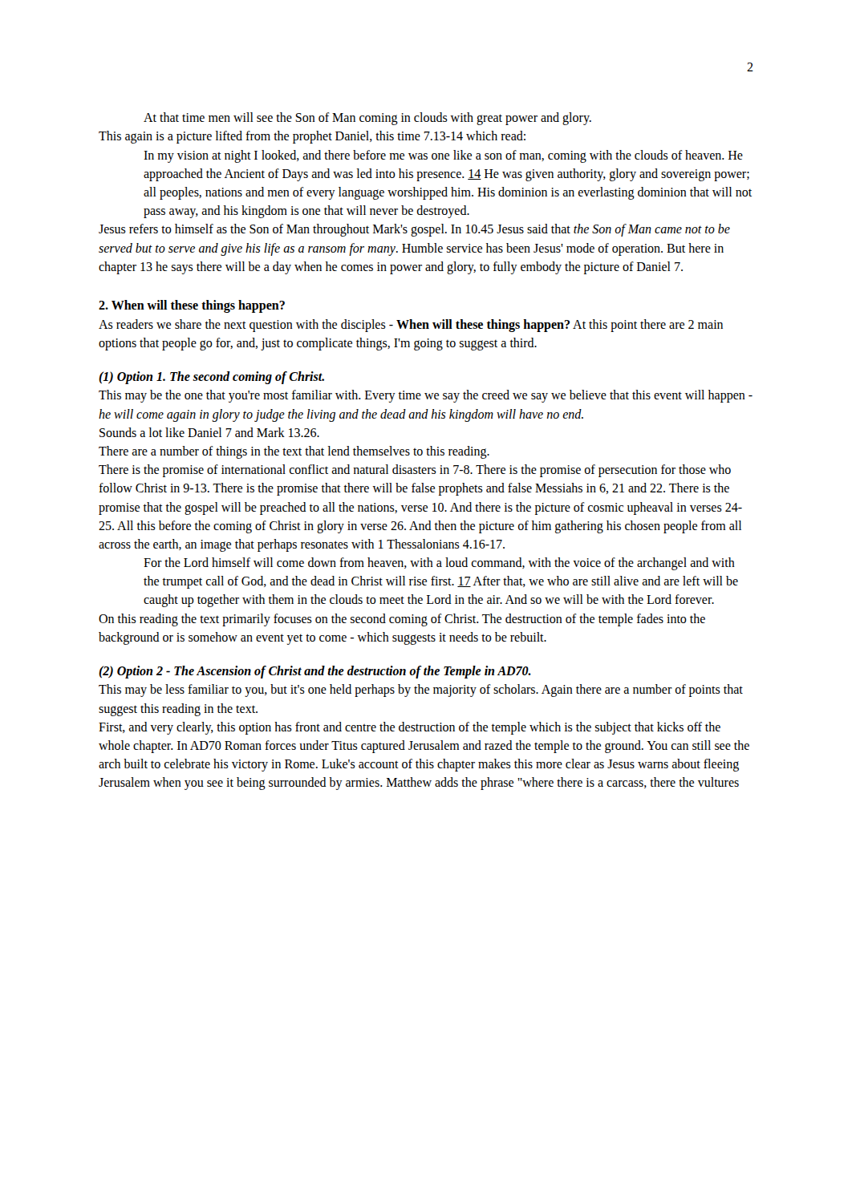2
At that time men will see the Son of Man coming in clouds with great power and glory.
This again is a picture lifted from the prophet Daniel, this time 7.13-14 which read:
In my vision at night I looked, and there before me was one like a son of man, coming with the clouds of heaven. He approached the Ancient of Days and was led into his presence. 14 He was given authority, glory and sovereign power; all peoples, nations and men of every language worshipped him. His dominion is an everlasting dominion that will not pass away, and his kingdom is one that will never be destroyed.
Jesus refers to himself as the Son of Man throughout Mark's gospel. In 10.45 Jesus said that the Son of Man came not to be served but to serve and give his life as a ransom for many. Humble service has been Jesus' mode of operation. But here in chapter 13 he says there will be a day when he comes in power and glory, to fully embody the picture of Daniel 7.
2. When will these things happen?
As readers we share the next question with the disciples - When will these things happen? At this point there are 2 main options that people go for, and, just to complicate things, I'm going to suggest a third.
(1) Option 1. The second coming of Christ.
This may be the one that you're most familiar with. Every time we say the creed we say we believe that this event will happen - he will come again in glory to judge the living and the dead and his kingdom will have no end.
Sounds a lot like Daniel 7 and Mark 13.26.
There are a number of things in the text that lend themselves to this reading.
There is the promise of international conflict and natural disasters in 7-8. There is the promise of persecution for those who follow Christ in 9-13. There is the promise that there will be false prophets and false Messiahs in 6, 21 and 22. There is the promise that the gospel will be preached to all the nations, verse 10. And there is the picture of cosmic upheaval in verses 24-25. All this before the coming of Christ in glory in verse 26. And then the picture of him gathering his chosen people from all across the earth, an image that perhaps resonates with 1 Thessalonians 4.16-17.
For the Lord himself will come down from heaven, with a loud command, with the voice of the archangel and with the trumpet call of God, and the dead in Christ will rise first. 17 After that, we who are still alive and are left will be caught up together with them in the clouds to meet the Lord in the air. And so we will be with the Lord forever.
On this reading the text primarily focuses on the second coming of Christ. The destruction of the temple fades into the background or is somehow an event yet to come - which suggests it needs to be rebuilt.
(2) Option 2 - The Ascension of Christ and the destruction of the Temple in AD70.
This may be less familiar to you, but it's one held perhaps by the majority of scholars. Again there are a number of points that suggest this reading in the text.
First, and very clearly, this option has front and centre the destruction of the temple which is the subject that kicks off the whole chapter. In AD70 Roman forces under Titus captured Jerusalem and razed the temple to the ground. You can still see the arch built to celebrate his victory in Rome. Luke's account of this chapter makes this more clear as Jesus warns about fleeing Jerusalem when you see it being surrounded by armies. Matthew adds the phrase "where there is a carcass, there the vultures